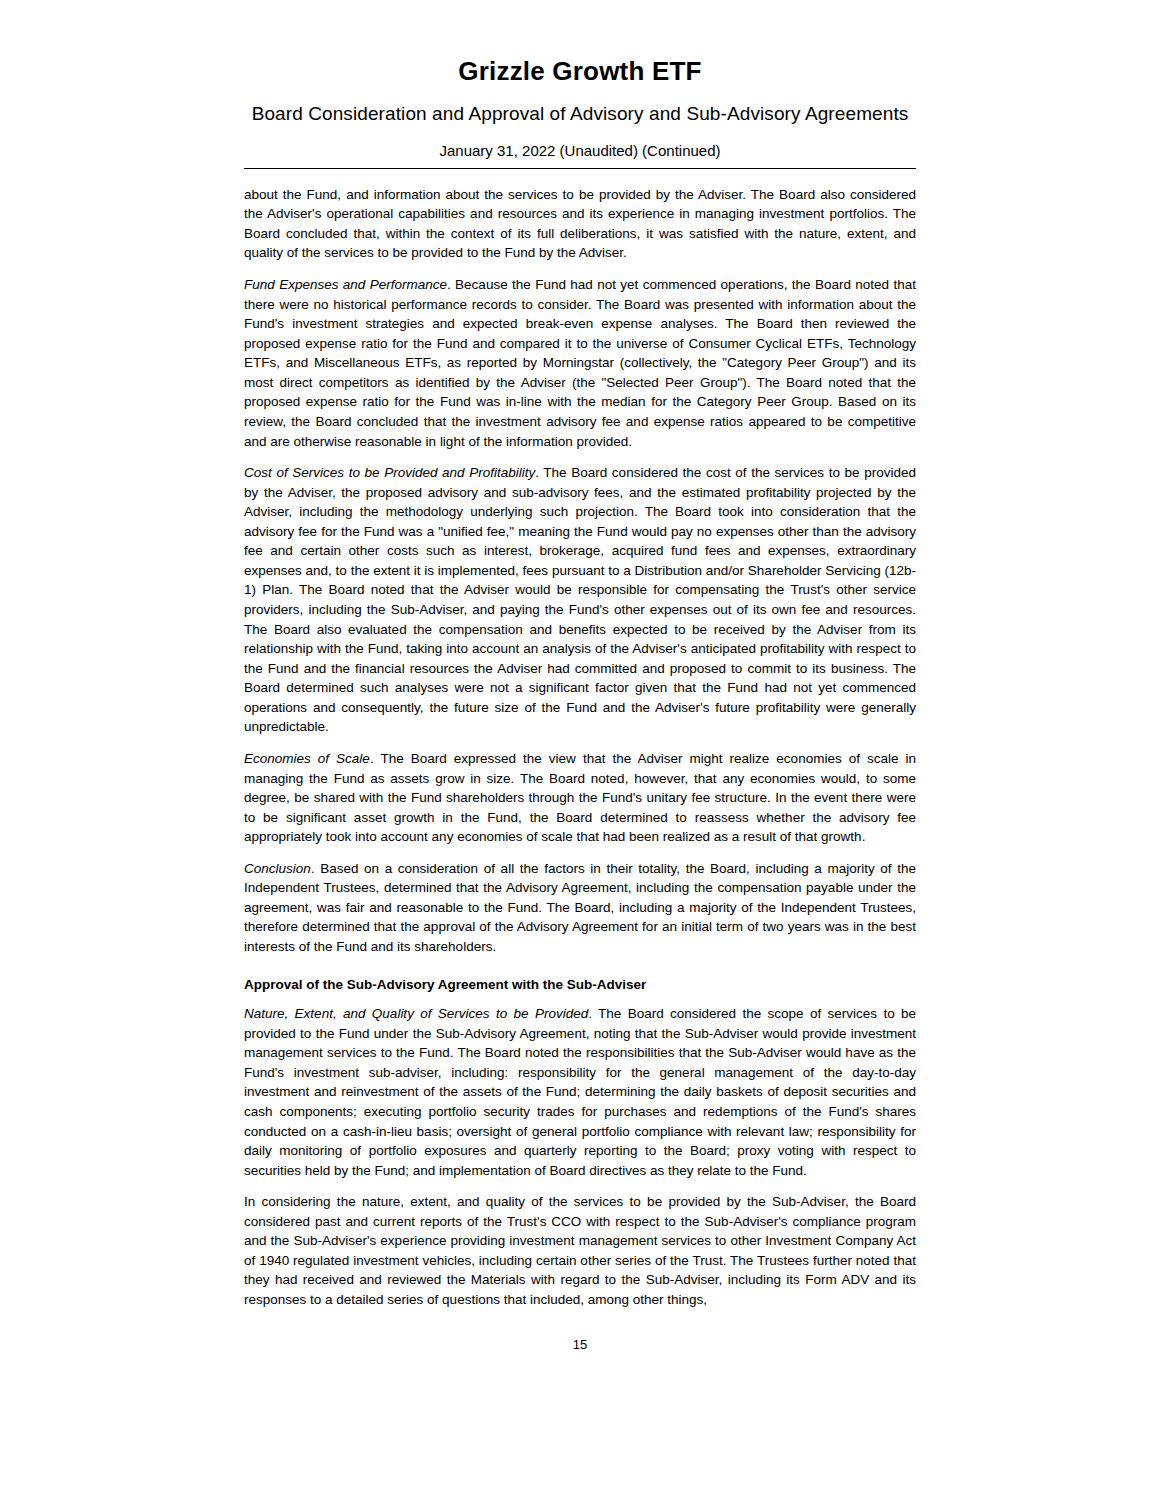Grizzle Growth ETF
Board Consideration and Approval of Advisory and Sub-Advisory Agreements
January 31, 2022 (Unaudited) (Continued)
about the Fund, and information about the services to be provided by the Adviser. The Board also considered the Adviser's operational capabilities and resources and its experience in managing investment portfolios. The Board concluded that, within the context of its full deliberations, it was satisfied with the nature, extent, and quality of the services to be provided to the Fund by the Adviser.
Fund Expenses and Performance. Because the Fund had not yet commenced operations, the Board noted that there were no historical performance records to consider. The Board was presented with information about the Fund's investment strategies and expected break-even expense analyses. The Board then reviewed the proposed expense ratio for the Fund and compared it to the universe of Consumer Cyclical ETFs, Technology ETFs, and Miscellaneous ETFs, as reported by Morningstar (collectively, the "Category Peer Group") and its most direct competitors as identified by the Adviser (the "Selected Peer Group"). The Board noted that the proposed expense ratio for the Fund was in-line with the median for the Category Peer Group. Based on its review, the Board concluded that the investment advisory fee and expense ratios appeared to be competitive and are otherwise reasonable in light of the information provided.
Cost of Services to be Provided and Profitability. The Board considered the cost of the services to be provided by the Adviser, the proposed advisory and sub-advisory fees, and the estimated profitability projected by the Adviser, including the methodology underlying such projection. The Board took into consideration that the advisory fee for the Fund was a "unified fee," meaning the Fund would pay no expenses other than the advisory fee and certain other costs such as interest, brokerage, acquired fund fees and expenses, extraordinary expenses and, to the extent it is implemented, fees pursuant to a Distribution and/or Shareholder Servicing (12b-1) Plan. The Board noted that the Adviser would be responsible for compensating the Trust's other service providers, including the Sub-Adviser, and paying the Fund's other expenses out of its own fee and resources. The Board also evaluated the compensation and benefits expected to be received by the Adviser from its relationship with the Fund, taking into account an analysis of the Adviser's anticipated profitability with respect to the Fund and the financial resources the Adviser had committed and proposed to commit to its business. The Board determined such analyses were not a significant factor given that the Fund had not yet commenced operations and consequently, the future size of the Fund and the Adviser's future profitability were generally unpredictable.
Economies of Scale. The Board expressed the view that the Adviser might realize economies of scale in managing the Fund as assets grow in size. The Board noted, however, that any economies would, to some degree, be shared with the Fund shareholders through the Fund's unitary fee structure. In the event there were to be significant asset growth in the Fund, the Board determined to reassess whether the advisory fee appropriately took into account any economies of scale that had been realized as a result of that growth.
Conclusion. Based on a consideration of all the factors in their totality, the Board, including a majority of the Independent Trustees, determined that the Advisory Agreement, including the compensation payable under the agreement, was fair and reasonable to the Fund. The Board, including a majority of the Independent Trustees, therefore determined that the approval of the Advisory Agreement for an initial term of two years was in the best interests of the Fund and its shareholders.
Approval of the Sub-Advisory Agreement with the Sub-Adviser
Nature, Extent, and Quality of Services to be Provided. The Board considered the scope of services to be provided to the Fund under the Sub-Advisory Agreement, noting that the Sub-Adviser would provide investment management services to the Fund. The Board noted the responsibilities that the Sub-Adviser would have as the Fund's investment sub-adviser, including: responsibility for the general management of the day-to-day investment and reinvestment of the assets of the Fund; determining the daily baskets of deposit securities and cash components; executing portfolio security trades for purchases and redemptions of the Fund's shares conducted on a cash-in-lieu basis; oversight of general portfolio compliance with relevant law; responsibility for daily monitoring of portfolio exposures and quarterly reporting to the Board; proxy voting with respect to securities held by the Fund; and implementation of Board directives as they relate to the Fund.
In considering the nature, extent, and quality of the services to be provided by the Sub-Adviser, the Board considered past and current reports of the Trust's CCO with respect to the Sub-Adviser's compliance program and the Sub-Adviser's experience providing investment management services to other Investment Company Act of 1940 regulated investment vehicles, including certain other series of the Trust. The Trustees further noted that they had received and reviewed the Materials with regard to the Sub-Adviser, including its Form ADV and its responses to a detailed series of questions that included, among other things,
15